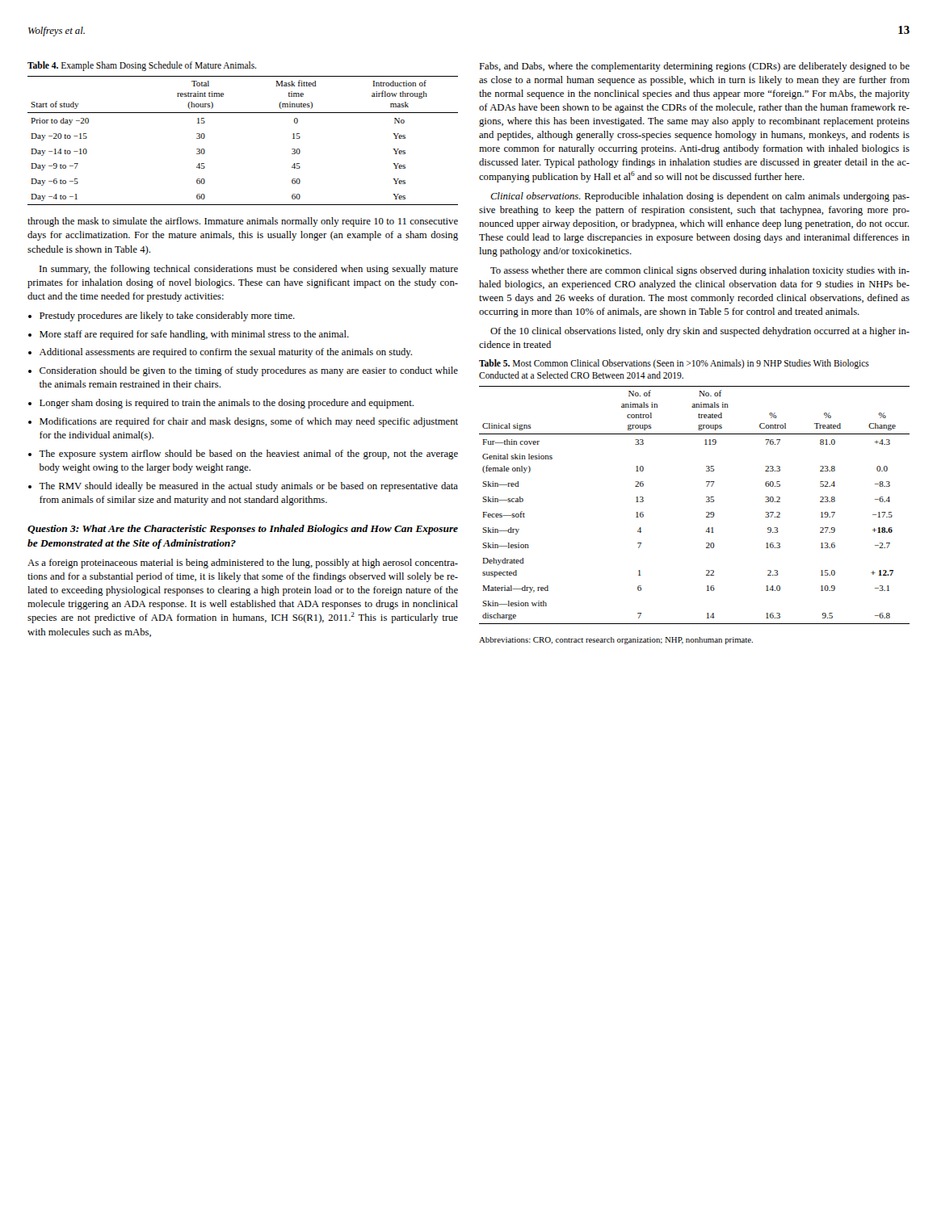Wolfreys et al. 13
Table 4. Example Sham Dosing Schedule of Mature Animals.
| Start of study | Total restraint time (hours) | Mask fitted time (minutes) | Introduction of airflow through mask |
| --- | --- | --- | --- |
| Prior to day −20 | 15 | 0 | No |
| Day −20 to −15 | 30 | 15 | Yes |
| Day −14 to −10 | 30 | 30 | Yes |
| Day −9 to −7 | 45 | 45 | Yes |
| Day −6 to −5 | 60 | 60 | Yes |
| Day −4 to −1 | 60 | 60 | Yes |
through the mask to simulate the airflows. Immature animals normally only require 10 to 11 consecutive days for acclimatization. For the mature animals, this is usually longer (an example of a sham dosing schedule is shown in Table 4).
In summary, the following technical considerations must be considered when using sexually mature primates for inhalation dosing of novel biologics. These can have significant impact on the study conduct and the time needed for prestudy activities:
Prestudy procedures are likely to take considerably more time.
More staff are required for safe handling, with minimal stress to the animal.
Additional assessments are required to confirm the sexual maturity of the animals on study.
Consideration should be given to the timing of study procedures as many are easier to conduct while the animals remain restrained in their chairs.
Longer sham dosing is required to train the animals to the dosing procedure and equipment.
Modifications are required for chair and mask designs, some of which may need specific adjustment for the individual animal(s).
The exposure system airflow should be based on the heaviest animal of the group, not the average body weight owing to the larger body weight range.
The RMV should ideally be measured in the actual study animals or be based on representative data from animals of similar size and maturity and not standard algorithms.
Question 3: What Are the Characteristic Responses to Inhaled Biologics and How Can Exposure be Demonstrated at the Site of Administration?
As a foreign proteinaceous material is being administered to the lung, possibly at high aerosol concentrations and for a substantial period of time, it is likely that some of the findings observed will solely be related to exceeding physiological responses to clearing a high protein load or to the foreign nature of the molecule triggering an ADA response. It is well established that ADA responses to drugs in nonclinical species are not predictive of ADA formation in humans, ICH S6(R1), 2011.2 This is particularly true with molecules such as mAbs,
Fabs, and Dabs, where the complementarity determining regions (CDRs) are deliberately designed to be as close to a normal human sequence as possible, which in turn is likely to mean they are further from the normal sequence in the nonclinical species and thus appear more “foreign.” For mAbs, the majority of ADAs have been shown to be against the CDRs of the molecule, rather than the human framework regions, where this has been investigated. The same may also apply to recombinant replacement proteins and peptides, although generally cross-species sequence homology in humans, monkeys, and rodents is more common for naturally occurring proteins. Anti-drug antibody formation with inhaled biologics is discussed later. Typical pathology findings in inhalation studies are discussed in greater detail in the accompanying publication by Hall et al6 and so will not be discussed further here.
Clinical observations. Reproducible inhalation dosing is dependent on calm animals undergoing passive breathing to keep the pattern of respiration consistent, such that tachypnea, favoring more pronounced upper airway deposition, or bradypnea, which will enhance deep lung penetration, do not occur. These could lead to large discrepancies in exposure between dosing days and interanimal differences in lung pathology and/or toxicokinetics.
To assess whether there are common clinical signs observed during inhalation toxicity studies with inhaled biologics, an experienced CRO analyzed the clinical observation data for 9 studies in NHPs between 5 days and 26 weeks of duration. The most commonly recorded clinical observations, defined as occurring in more than 10% of animals, are shown in Table 5 for control and treated animals.
Of the 10 clinical observations listed, only dry skin and suspected dehydration occurred at a higher incidence in treated
Table 5. Most Common Clinical Observations (Seen in >10% Animals) in 9 NHP Studies With Biologics Conducted at a Selected CRO Between 2014 and 2019.
| Clinical signs | No. of animals in control groups | No. of animals in treated groups | % Control | % Treated | % Change |
| --- | --- | --- | --- | --- | --- |
| Fur—thin cover | 33 | 119 | 76.7 | 81.0 | +4.3 |
| Genital skin lesions (female only) | 10 | 35 | 23.3 | 23.8 | 0.0 |
| Skin—red | 26 | 77 | 60.5 | 52.4 | −8.3 |
| Skin—scab | 13 | 35 | 30.2 | 23.8 | −6.4 |
| Feces—soft | 16 | 29 | 37.2 | 19.7 | −17.5 |
| Skin—dry | 4 | 41 | 9.3 | 27.9 | +18.6 |
| Skin—lesion | 7 | 20 | 16.3 | 13.6 | −2.7 |
| Dehydrated suspected | 1 | 22 | 2.3 | 15.0 | + 12.7 |
| Material—dry, red | 6 | 16 | 14.0 | 10.9 | −3.1 |
| Skin—lesion with discharge | 7 | 14 | 16.3 | 9.5 | −6.8 |
Abbreviations: CRO, contract research organization; NHP, nonhuman primate.